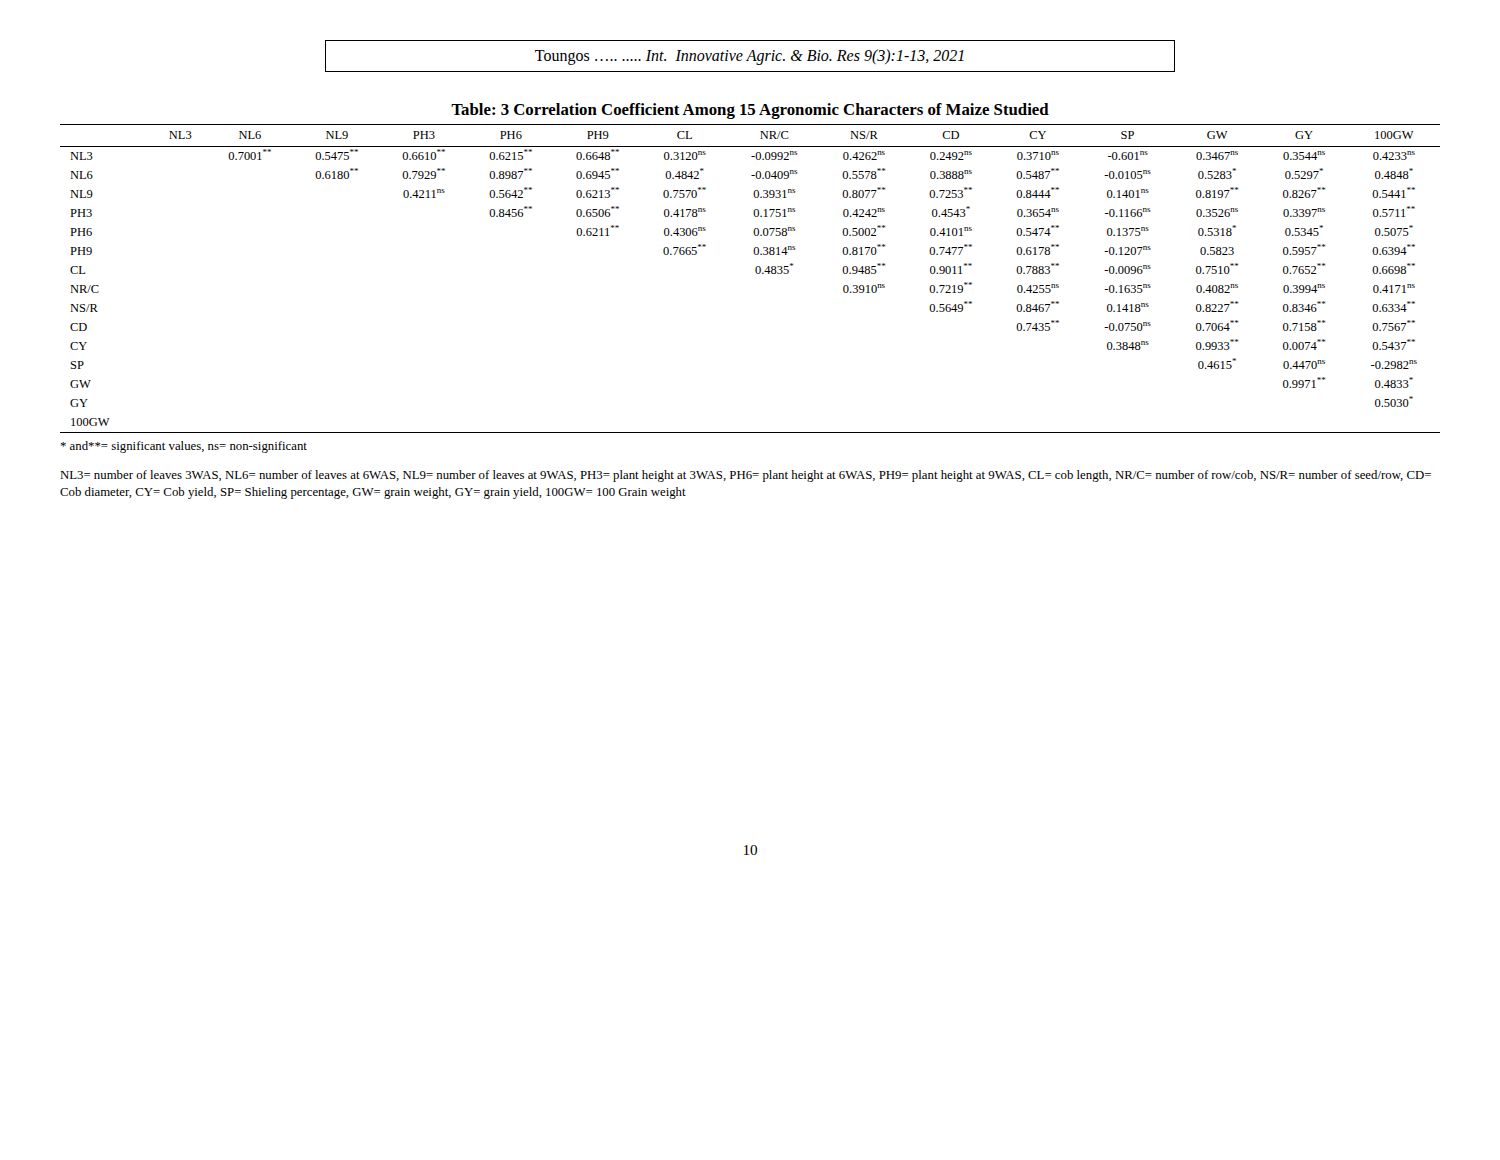Toungos ….. ..... Int. Innovative Agric. & Bio. Res 9(3):1-13, 2021
Table: 3 Correlation Coefficient Among 15 Agronomic Characters of Maize Studied
| | NL3 | NL6 | NL9 | PH3 | PH6 | PH9 | CL | NR/C | NS/R | CD | CY | SP | GW | GY | 100GW |
| --- | --- | --- | --- | --- | --- | --- | --- | --- | --- | --- | --- | --- | --- | --- | --- |
| NL3 | | 0.7001 ** | 0.5475 ** | 0.6610 ** | 0.6215 ** | 0.6648 ** | 0.3120 ns | -0.0992 ns | 0.4262 ns | 0.2492 ns | 0.3710 ns | -0.601 ns | 0.3467 ns | 0.3544 ns | 0.4233 ns |
| NL6 | | | 0.6180 ** | 0.7929 ** | 0.8987 ** | 0.6945 ** | 0.4842 * | -0.0409 ns | 0.5578 ** | 0.3888 ns | 0.5487 ** | -0.0105 ns | 0.5283 * | 0.5297 * | 0.4848 * |
| NL9 | | | | 0.4211 ns | 0.5642 ** | 0.6213 ** | 0.7570 ** | 0.3931 ns | 0.8077 ** | 0.7253 ** | 0.8444 ** | 0.1401 ns | 0.8197 ** | 0.8267 ** | 0.5441 ** |
| PH3 | | | | | 0.8456 ** | 0.6506 ** | 0.4178 ns | 0.1751 ns | 0.4242 ns | 0.4543 * | 0.3654 ns | -0.1166 ns | 0.3526 ns | 0.3397 ns | 0.5711 ** |
| PH6 | | | | | | 0.6211 ** | 0.4306 ns | 0.0758 ns | 0.5002 ** | 0.4101 ns | 0.5474 ** | 0.1375 ns | 0.5318 * | 0.5345 * | 0.5075 * |
| PH9 | | | | | | | 0.7665 ** | 0.3814 ns | 0.8170 ** | 0.7477 ** | 0.6178 ** | -0.1207 ns | 0.5823 | 0.5957 ** | 0.6394 ** |
| CL | | | | | | | | 0.4835 * | 0.9485 ** | 0.9011 ** | 0.7883 ** | -0.0096 ns | 0.7510 ** | 0.7652 ** | 0.6698 ** |
| NR/C | | | | | | | | | 0.3910 ns | 0.7219 ** | 0.4255 ns | -0.1635 ns | 0.4082 ns | 0.3994 ns | 0.4171 ns |
| NS/R | | | | | | | | | | 0.5649 ** | 0.8467 ** | 0.1418 ns | 0.8227 ** | 0.8346 ** | 0.6334 ** |
| CD | | | | | | | | | | | 0.7435 ** | -0.0750 ns | 0.7064 ** | 0.7158 ** | 0.7567 ** |
| CY | | | | | | | | | | | | 0.3848 ns | 0.9933 ** | 0.0074 ** | 0.5437 ** |
| SP | | | | | | | | | | | | | 0.4615 * | 0.4470 ns | -0.2982 ns |
| GW | | | | | | | | | | | | | | 0.9971 ** | 0.4833 * |
| GY | | | | | | | | | | | | | | | 0.5030 * |
| 100GW | | | | | | | | | | | | | | | |
* and**= significant values, ns= non-significant
NL3= number of leaves 3WAS, NL6= number of leaves at 6WAS, NL9= number of leaves at 9WAS, PH3= plant height at 3WAS, PH6= plant height at 6WAS, PH9= plant height at 9WAS, CL= cob length, NR/C= number of row/cob, NS/R= number of seed/row, CD= Cob diameter, CY= Cob yield, SP= Shieling percentage, GW= grain weight, GY= grain yield, 100GW= 100 Grain weight
10